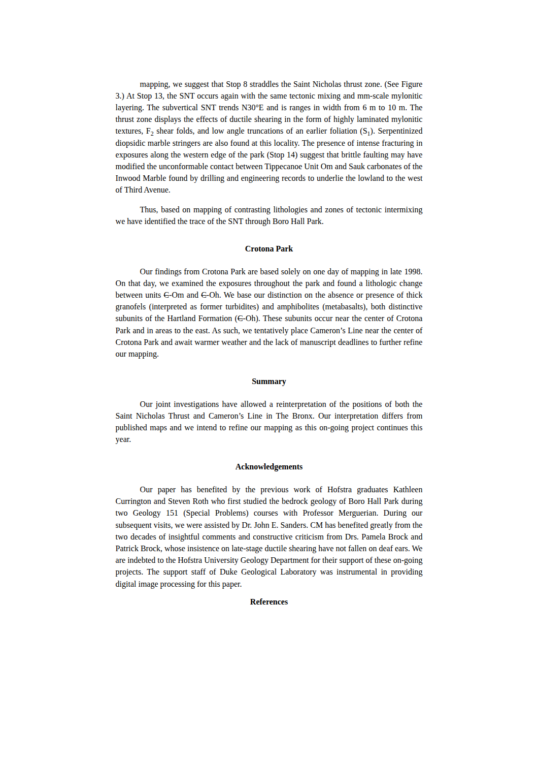mapping, we suggest that Stop 8 straddles the Saint Nicholas thrust zone. (See Figure 3.) At Stop 13, the SNT occurs again with the same tectonic mixing and mm-scale mylonitic layering. The subvertical SNT trends N30°E and is ranges in width from 6 m to 10 m. The thrust zone displays the effects of ductile shearing in the form of highly laminated mylonitic textures, F2 shear folds, and low angle truncations of an earlier foliation (S1). Serpentinized diopsidic marble stringers are also found at this locality. The presence of intense fracturing in exposures along the western edge of the park (Stop 14) suggest that brittle faulting may have modified the unconformable contact between Tippecanoe Unit Om and Sauk carbonates of the Inwood Marble found by drilling and engineering records to underlie the lowland to the west of Third Avenue.
Thus, based on mapping of contrasting lithologies and zones of tectonic intermixing we have identified the trace of the SNT through Boro Hall Park.
Crotona Park
Our findings from Crotona Park are based solely on one day of mapping in late 1998. On that day, we examined the exposures throughout the park and found a lithologic change between units C-Om and C-Oh. We base our distinction on the absence or presence of thick granofels (interpreted as former turbidites) and amphibolites (metabasalts), both distinctive subunits of the Hartland Formation (C-Oh). These subunits occur near the center of Crotona Park and in areas to the east. As such, we tentatively place Cameron’s Line near the center of Crotona Park and await warmer weather and the lack of manuscript deadlines to further refine our mapping.
Summary
Our joint investigations have allowed a reinterpretation of the positions of both the Saint Nicholas Thrust and Cameron’s Line in The Bronx. Our interpretation differs from published maps and we intend to refine our mapping as this on-going project continues this year.
Acknowledgements
Our paper has benefited by the previous work of Hofstra graduates Kathleen Currington and Steven Roth who first studied the bedrock geology of Boro Hall Park during two Geology 151 (Special Problems) courses with Professor Merguerian. During our subsequent visits, we were assisted by Dr. John E. Sanders. CM has benefited greatly from the two decades of insightful comments and constructive criticism from Drs. Pamela Brock and Patrick Brock, whose insistence on late-stage ductile shearing have not fallen on deaf ears. We are indebted to the Hofstra University Geology Department for their support of these on-going projects. The support staff of Duke Geological Laboratory was instrumental in providing digital image processing for this paper.
References